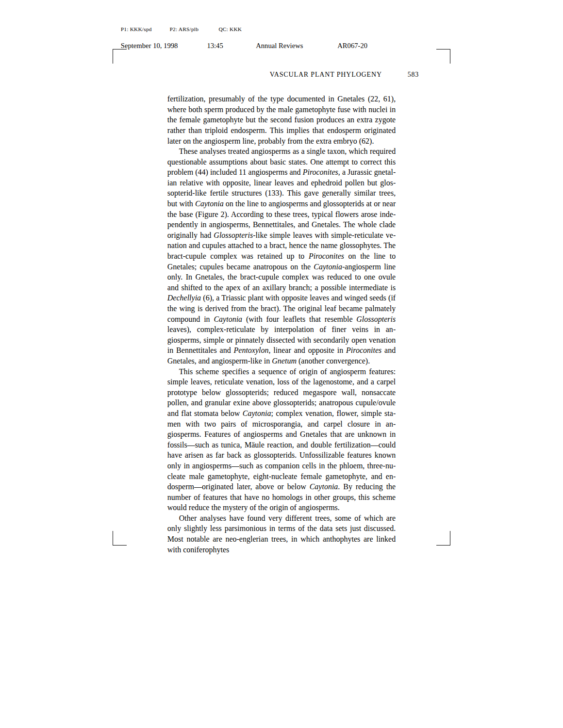P1: KKK/spd P2: ARS/plb QC: KKK
September 10, 199813:45 Annual Reviews AR067-20
VASCULAR PLANT PHYLOGENY 583
fertilization, presumably of the type documented in Gnetales (22, 61), where both sperm produced by the male gametophyte fuse with nuclei in the female gametophyte but the second fusion produces an extra zygote rather than triploid endosperm. This implies that endosperm originated later on the angiosperm line, probably from the extra embryo (62).
These analyses treated angiosperms as a single taxon, which required questionable assumptions about basic states. One attempt to correct this problem (44) included 11 angiosperms and Piroconites, a Jurassic gnetalian relative with opposite, linear leaves and ephedroid pollen but glossopterid-like fertile structures (133). This gave generally similar trees, but with Caytonia on the line to angiosperms and glossopterids at or near the base (Figure 2). According to these trees, typical flowers arose independently in angiosperms, Bennettitales, and Gnetales. The whole clade originally had Glossopteris-like simple leaves with simple-reticulate venation and cupules attached to a bract, hence the name glossophytes. The bract-cupule complex was retained up to Piroconites on the line to Gnetales; cupules became anatropous on the Caytonia-angiosperm line only. In Gnetales, the bract-cupule complex was reduced to one ovule and shifted to the apex of an axillary branch; a possible intermediate is Dechellyia (6), a Triassic plant with opposite leaves and winged seeds (if the wing is derived from the bract). The original leaf became palmately compound in Caytonia (with four leaflets that resemble Glossopteris leaves), complex-reticulate by interpolation of finer veins in angiosperms, simple or pinnately dissected with secondarily open venation in Bennettitales and Pentoxylon, linear and opposite in Piroconites and Gnetales, and angiosperm-like in Gnetum (another convergence).
This scheme specifies a sequence of origin of angiosperm features: simple leaves, reticulate venation, loss of the lagenostome, and a carpel prototype below glossopterids; reduced megaspore wall, nonsaccate pollen, and granular exine above glossopterids; anatropous cupule/ovule and flat stomata below Caytonia; complex venation, flower, simple stamen with two pairs of microsporangia, and carpel closure in angiosperms. Features of angiosperms and Gnetales that are unknown in fossils—such as tunica, Mäule reaction, and double fertilization—could have arisen as far back as glossopterids. Unfossilizable features known only in angiosperms—such as companion cells in the phloem, three-nucleate male gametophyte, eight-nucleate female gametophyte, and endosperm—originated later, above or below Caytonia. By reducing the number of features that have no homologs in other groups, this scheme would reduce the mystery of the origin of angiosperms.
Other analyses have found very different trees, some of which are only slightly less parsimonious in terms of the data sets just discussed. Most notable are neo-englerian trees, in which anthophytes are linked with coniferophytes